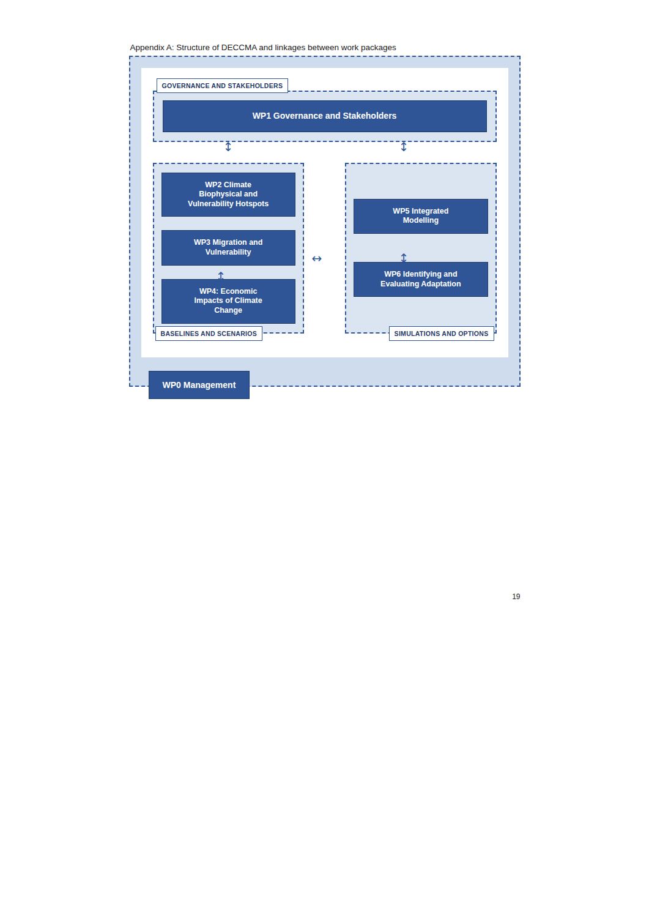Appendix A: Structure of DECCMA and linkages between work packages
GOVERNANCE AND STAKEHOLDERS
WP1 Governance and Stakeholders
↕
↕
WP2 Climate
Biophysical and
Vulnerability Hotspots
WP3 Migration and
Vulnerability
WP4: Economic
Impacts of Climate
Change
WP5 Integrated
Modelling
WP6 Identifying and
Evaluating Adaptation
↕
↔
↕
BASELINES AND SCENARIOS
SIMULATIONS AND OPTIONS
WP0 Management
19